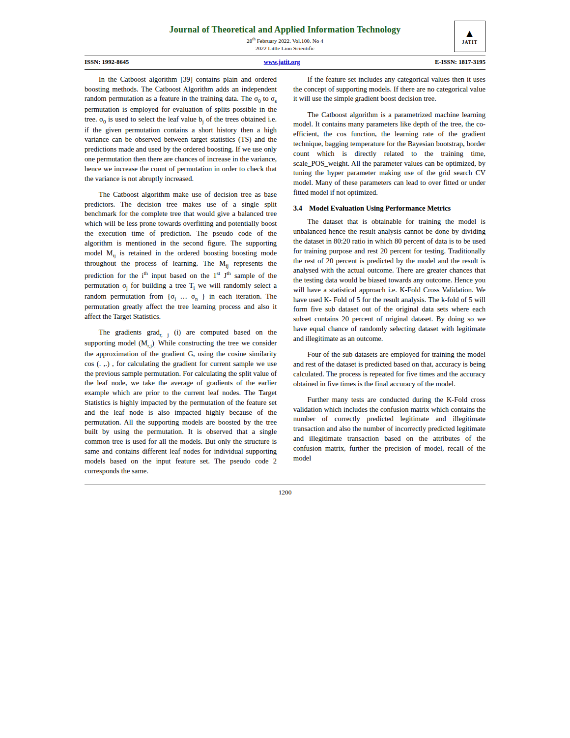▲JATIT
Journal of Theoretical and Applied Information Technology
28th February 2022. Vol.100. No 4
2022 Little Lion Scientific
ISSN: 1992-8645 www.jatit.org E-ISSN: 1817-3195
In the Catboost algorithm [39] contains plain and ordered boosting methods. The Catboost Algorithm adds an independent random permutation as a feature in the training data. The σ0 to σs permutation is employed for evaluation of splits possible in the tree. σ0 is used to select the leaf value bj of the trees obtained i.e. if the given permutation contains a short history then a high variance can be observed between target statistics (TS) and the predictions made and used by the ordered boosting. If we use only one permutation then there are chances of increase in the variance, hence we increase the count of permutation in order to check that the variance is not abruptly increased.
The Catboost algorithm make use of decision tree as base predictors. The decision tree makes use of a single split benchmark for the complete tree that would give a balanced tree which will be less prone towards overfitting and potentially boost the execution time of prediction. The pseudo code of the algorithm is mentioned in the second figure. The supporting model Mij is retained in the ordered boosting boosting mode throughout the process of learning. The Mij represents the prediction for the ith input based on the 1st Jth sample of the permutation σj for building a tree Ti we will randomly select a random permutation from {σi … σn } in each iteration. The permutation greatly affect the tree learning process and also it affect the Target Statistics.
The gradients gradr, j (i) are computed based on the supporting model (Mr,j). While constructing the tree we consider the approximation of the gradient G, using the cosine similarity cos (. ,.) , for calculating the gradient for current sample we use the previous sample permutation. For calculating the split value of the leaf node, we take the average of gradients of the earlier example which are prior to the current leaf nodes. The Target Statistics is highly impacted by the permutation of the feature set and the leaf node is also impacted highly because of the permutation. All the supporting models are boosted by the tree built by using the permutation. It is observed that a single common tree is used for all the models. But only the structure is same and contains different leaf nodes for individual supporting models based on the input feature set. The pseudo code 2 corresponds the same.
If the feature set includes any categorical values then it uses the concept of supporting models. If there are no categorical value it will use the simple gradient boost decision tree.
The Catboost algorithm is a parametrized machine learning model. It contains many parameters like depth of the tree, the co-efficient, the cos function, the learning rate of the gradient technique, bagging temperature for the Bayesian bootstrap, border count which is directly related to the training time, scale_POS_weight. All the parameter values can be optimized, by tuning the hyper parameter making use of the grid search CV model. Many of these parameters can lead to over fitted or under fitted model if not optimized.
3.4 Model Evaluation Using Performance Metrics
The dataset that is obtainable for training the model is unbalanced hence the result analysis cannot be done by dividing the dataset in 80:20 ratio in which 80 percent of data is to be used for training purpose and rest 20 percent for testing. Traditionally the rest of 20 percent is predicted by the model and the result is analysed with the actual outcome. There are greater chances that the testing data would be biased towards any outcome. Hence you will have a statistical approach i.e. K-Fold Cross Validation. We have used K- Fold of 5 for the result analysis. The k-fold of 5 will form five sub dataset out of the original data sets where each subset contains 20 percent of original dataset. By doing so we have equal chance of randomly selecting dataset with legitimate and illegitimate as an outcome.
Four of the sub datasets are employed for training the model and rest of the dataset is predicted based on that, accuracy is being calculated. The process is repeated for five times and the accuracy obtained in five times is the final accuracy of the model.
Further many tests are conducted during the K-Fold cross validation which includes the confusion matrix which contains the number of correctly predicted legitimate and illegitimate transaction and also the number of incorrectly predicted legitimate and illegitimate transaction based on the attributes of the confusion matrix, further the precision of model, recall of the model
1200